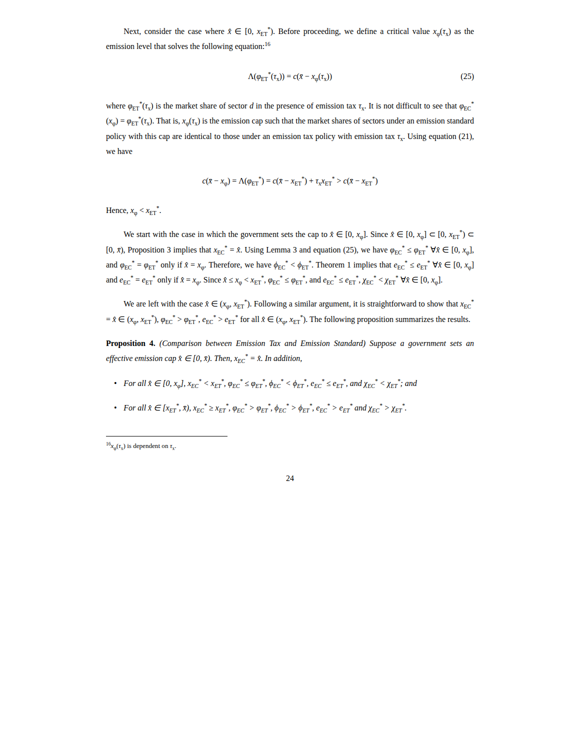Next, consider the case where x̂ ∈ [0, xET*). Before proceeding, we define a critical value xφ(τx) as the emission level that solves the following equation:16
Λ(φET*(τx)) = c(x̄ − xφ(τx)) (25)
where φET*(τx) is the market share of sector d in the presence of emission tax τx. It is not difficult to see that φEC*(xφ) = φET*(τx). That is, xφ(τx) is the emission cap such that the market shares of sectors under an emission standard policy with this cap are identical to those under an emission tax policy with emission tax τx. Using equation (21), we have
c(x̄ − xφ) = Λ(φET*) = c(x̄ − xET*) + τxxET* > c(x̄ − xET*)
Hence, xφ < xET*.
We start with the case in which the government sets the cap to x̂ ∈ [0, xφ]. Since x̂ ∈ [0, xφ] ⊂ [0, xET*) ⊂ [0, x̄), Proposition 3 implies that xEC* = x̂. Using Lemma 3 and equation (25), we have φEC* ≤ φET* ∀x̂ ∈ [0, xφ], and φEC* = φET* only if x̂ = xφ. Therefore, we have ϕEC* < ϕET*. Theorem 1 implies that eEC* ≤ eET* ∀x̂ ∈ [0, xφ] and eEC* = eET* only if x̂ = xφ. Since x̂ ≤ xφ < xET*, φEC* ≤ φET*, and eEC* ≤ eET*, χEC* < χET* ∀x̂ ∈ [0, xφ].
We are left with the case x̂ ∈ (xφ, xET*). Following a similar argument, it is straightforward to show that xEC* = x̂ ∈ (xφ, xET*), φEC* > φET*, eEC* > eET* for all x̂ ∈ (xφ, xET*). The following proposition summarizes the results.
Proposition 4. (Comparison between Emission Tax and Emission Standard) Suppose a government sets an effective emission cap x̂ ∈ [0, x̄). Then, xEC* = x̂. In addition,
For all x̂ ∈ [0, xφ], xEC* < xET*, φEC* ≤ φET*, ϕEC* < ϕET*, eEC* ≤ eET*, and χEC* < χET*; and
For all x̂ ∈ [xET*, x̄), xEC* ≥ xET*, φEC* > φET*, ϕEC* > ϕET*, eEC* > eET* and χEC* > χET*.
16xφ(τx) is dependent on τx.
24